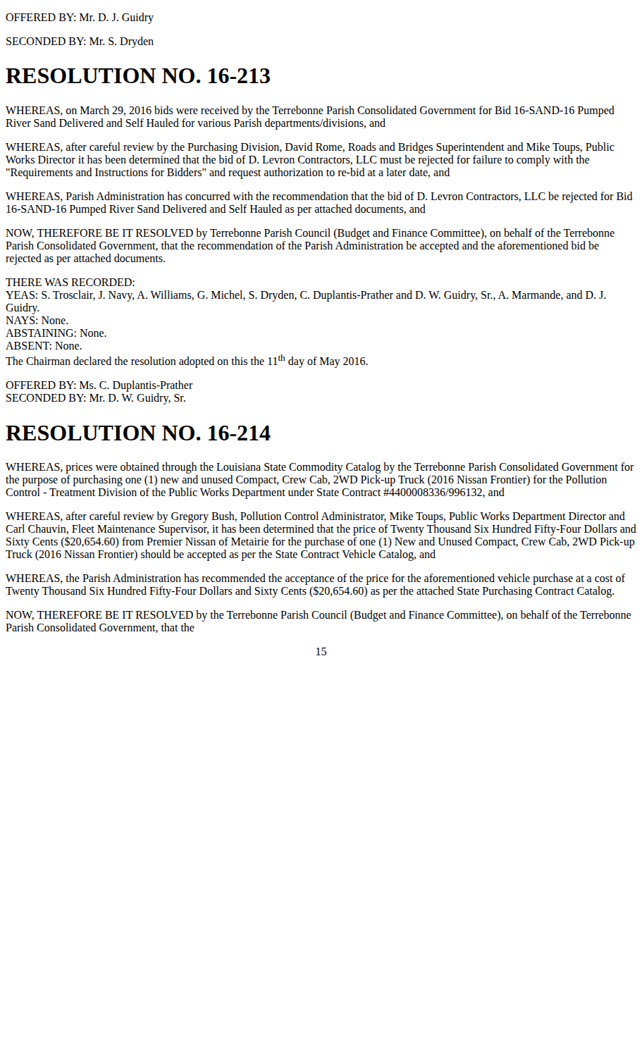OFFERED BY: Mr. D. J. Guidry
SECONDED BY: Mr. S. Dryden
RESOLUTION NO. 16-213
WHEREAS, on March 29, 2016 bids were received by the Terrebonne Parish Consolidated Government for Bid 16-SAND-16 Pumped River Sand Delivered and Self Hauled for various Parish departments/divisions, and
WHEREAS, after careful review by the Purchasing Division, David Rome, Roads and Bridges Superintendent and Mike Toups, Public Works Director it has been determined that the bid of D. Levron Contractors, LLC must be rejected for failure to comply with the "Requirements and Instructions for Bidders" and request authorization to re-bid at a later date, and
WHEREAS, Parish Administration has concurred with the recommendation that the bid of D. Levron Contractors, LLC be rejected for Bid 16-SAND-16 Pumped River Sand Delivered and Self Hauled as per attached documents, and
NOW, THEREFORE BE IT RESOLVED by Terrebonne Parish Council (Budget and Finance Committee), on behalf of the Terrebonne Parish Consolidated Government, that the recommendation of the Parish Administration be accepted and the aforementioned bid be rejected as per attached documents.
THERE WAS RECORDED:
YEAS: S. Trosclair, J. Navy, A. Williams, G. Michel, S. Dryden, C. Duplantis-Prather and D. W. Guidry, Sr., A. Marmande, and D. J. Guidry.
NAYS: None.
ABSTAINING: None.
ABSENT: None.
The Chairman declared the resolution adopted on this the 11th day of May 2016.
OFFERED BY: Ms. C. Duplantis-Prather
SECONDED BY: Mr. D. W. Guidry, Sr.
RESOLUTION NO. 16-214
WHEREAS, prices were obtained through the Louisiana State Commodity Catalog by the Terrebonne Parish Consolidated Government for the purpose of purchasing one (1) new and unused Compact, Crew Cab, 2WD Pick-up Truck (2016 Nissan Frontier) for the Pollution Control - Treatment Division of the Public Works Department under State Contract #4400008336/996132, and
WHEREAS, after careful review by Gregory Bush, Pollution Control Administrator, Mike Toups, Public Works Department Director and Carl Chauvin, Fleet Maintenance Supervisor, it has been determined that the price of Twenty Thousand Six Hundred Fifty-Four Dollars and Sixty Cents ($20,654.60) from Premier Nissan of Metairie for the purchase of one (1) New and Unused Compact, Crew Cab, 2WD Pick-up Truck (2016 Nissan Frontier) should be accepted as per the State Contract Vehicle Catalog, and
WHEREAS, the Parish Administration has recommended the acceptance of the price for the aforementioned vehicle purchase at a cost of Twenty Thousand Six Hundred Fifty-Four Dollars and Sixty Cents ($20,654.60) as per the attached State Purchasing Contract Catalog.
NOW, THEREFORE BE IT RESOLVED by the Terrebonne Parish Council (Budget and Finance Committee), on behalf of the Terrebonne Parish Consolidated Government, that the
15